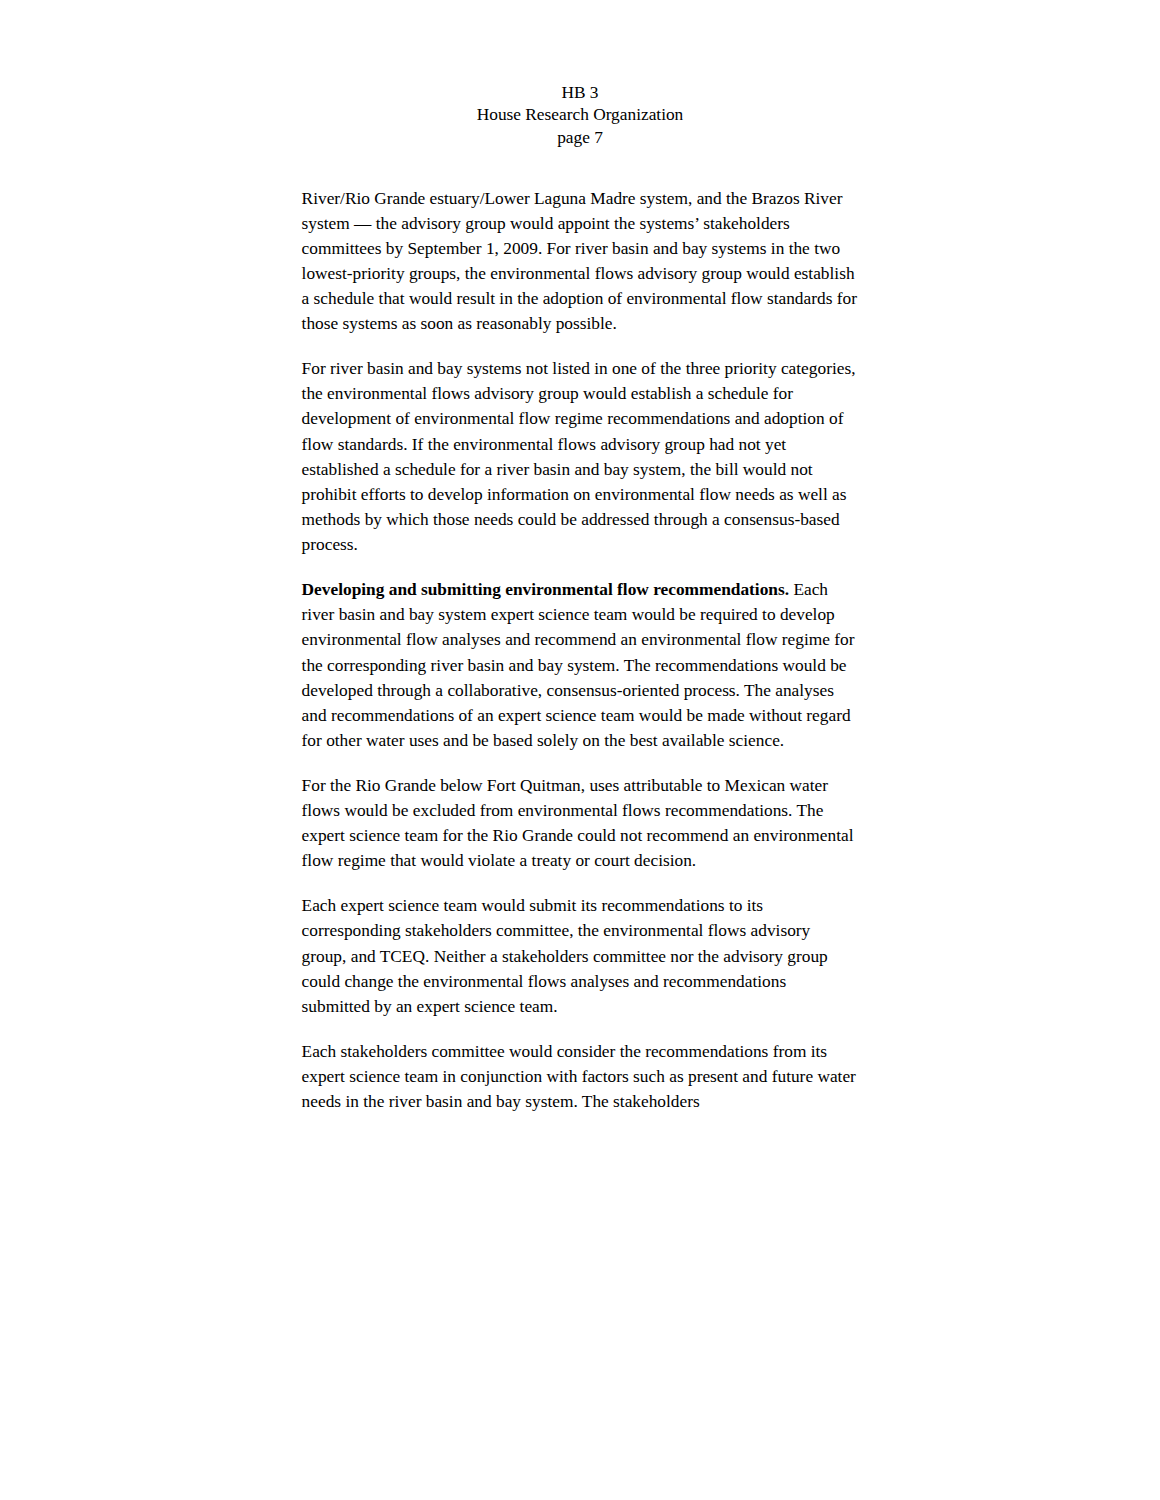HB 3 House Research Organization page 7
River/Rio Grande estuary/Lower Laguna Madre system, and the Brazos River system — the advisory group would appoint the systems’ stakeholders committees by September 1, 2009. For river basin and bay systems in the two lowest-priority groups, the environmental flows advisory group would establish a schedule that would result in the adoption of environmental flow standards for those systems as soon as reasonably possible.
For river basin and bay systems not listed in one of the three priority categories, the environmental flows advisory group would establish a schedule for development of environmental flow regime recommendations and adoption of flow standards. If the environmental flows advisory group had not yet established a schedule for a river basin and bay system, the bill would not prohibit efforts to develop information on environmental flow needs as well as methods by which those needs could be addressed through a consensus-based process.
Developing and submitting environmental flow recommendations. Each river basin and bay system expert science team would be required to develop environmental flow analyses and recommend an environmental flow regime for the corresponding river basin and bay system. The recommendations would be developed through a collaborative, consensus-oriented process. The analyses and recommendations of an expert science team would be made without regard for other water uses and be based solely on the best available science.
For the Rio Grande below Fort Quitman, uses attributable to Mexican water flows would be excluded from environmental flows recommendations. The expert science team for the Rio Grande could not recommend an environmental flow regime that would violate a treaty or court decision.
Each expert science team would submit its recommendations to its corresponding stakeholders committee, the environmental flows advisory group, and TCEQ. Neither a stakeholders committee nor the advisory group could change the environmental flows analyses and recommendations submitted by an expert science team.
Each stakeholders committee would consider the recommendations from its expert science team in conjunction with factors such as present and future water needs in the river basin and bay system. The stakeholders